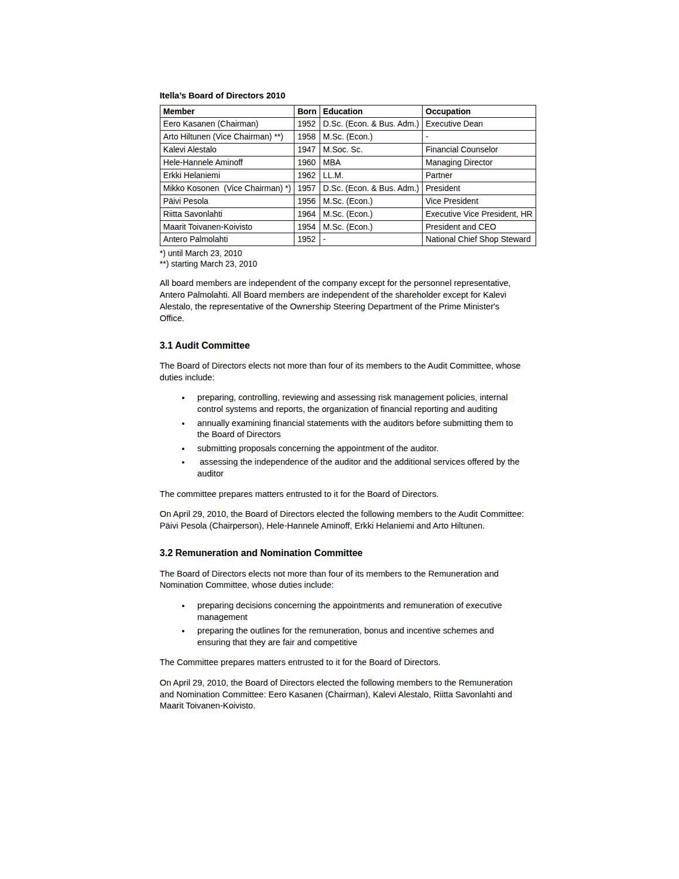Itella’s Board of Directors 2010
| Member | Born | Education | Occupation |
| --- | --- | --- | --- |
| Eero Kasanen (Chairman) | 1952 | D.Sc. (Econ. & Bus. Adm.) | Executive Dean |
| Arto Hiltunen (Vice Chairman) **) | 1958 | M.Sc. (Econ.) | - |
| Kalevi Alestalo | 1947 | M.Soc. Sc. | Financial Counselor |
| Hele-Hannele Aminoff | 1960 | MBA | Managing Director |
| Erkki Helaniemi | 1962 | LL.M. | Partner |
| Mikko Kosonen (Vice Chairman) *) | 1957 | D.Sc. (Econ. & Bus. Adm.) | President |
| Päivi Pesola | 1956 | M.Sc. (Econ.) | Vice President |
| Riitta Savonlahti | 1964 | M.Sc. (Econ.) | Executive Vice President, HR |
| Maarit Toivanen-Koivisto | 1954 | M.Sc. (Econ.) | President and CEO |
| Antero Palmolahti | 1952 | - | National Chief Shop Steward |
*) until March 23, 2010
**) starting March 23, 2010
All board members are independent of the company except for the personnel representative, Antero Palmolahti. All Board members are independent of the shareholder except for Kalevi Alestalo, the representative of the Ownership Steering Department of the Prime Minister's Office.
3.1 Audit Committee
The Board of Directors elects not more than four of its members to the Audit Committee, whose duties include:
preparing, controlling, reviewing and assessing risk management policies, internal control systems and reports, the organization of financial reporting and auditing
annually examining financial statements with the auditors before submitting them to the Board of Directors
submitting proposals concerning the appointment of the auditor.
assessing the independence of the auditor and the additional services offered by the auditor
The committee prepares matters entrusted to it for the Board of Directors.
On April 29, 2010, the Board of Directors elected the following members to the Audit Committee: Päivi Pesola (Chairperson), Hele-Hannele Aminoff, Erkki Helaniemi and Arto Hiltunen.
3.2 Remuneration and Nomination Committee
The Board of Directors elects not more than four of its members to the Remuneration and Nomination Committee, whose duties include:
preparing decisions concerning the appointments and remuneration of executive management
preparing the outlines for the remuneration, bonus and incentive schemes and ensuring that they are fair and competitive
The Committee prepares matters entrusted to it for the Board of Directors.
On April 29, 2010, the Board of Directors elected the following members to the Remuneration and Nomination Committee: Eero Kasanen (Chairman), Kalevi Alestalo, Riitta Savonlahti and Maarit Toivanen-Koivisto.